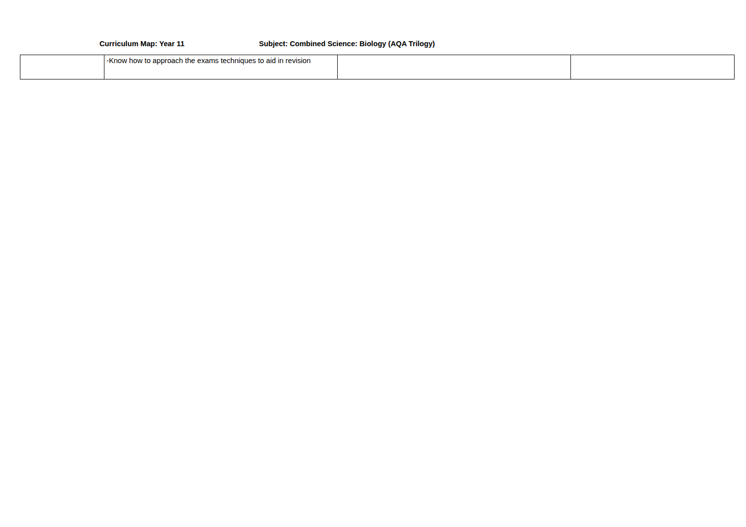Curriculum Map: Year 11 Subject: Combined Science: Biology (AQA Trilogy)
| | -Know how to approach the exams techniques to aid in revision | | |